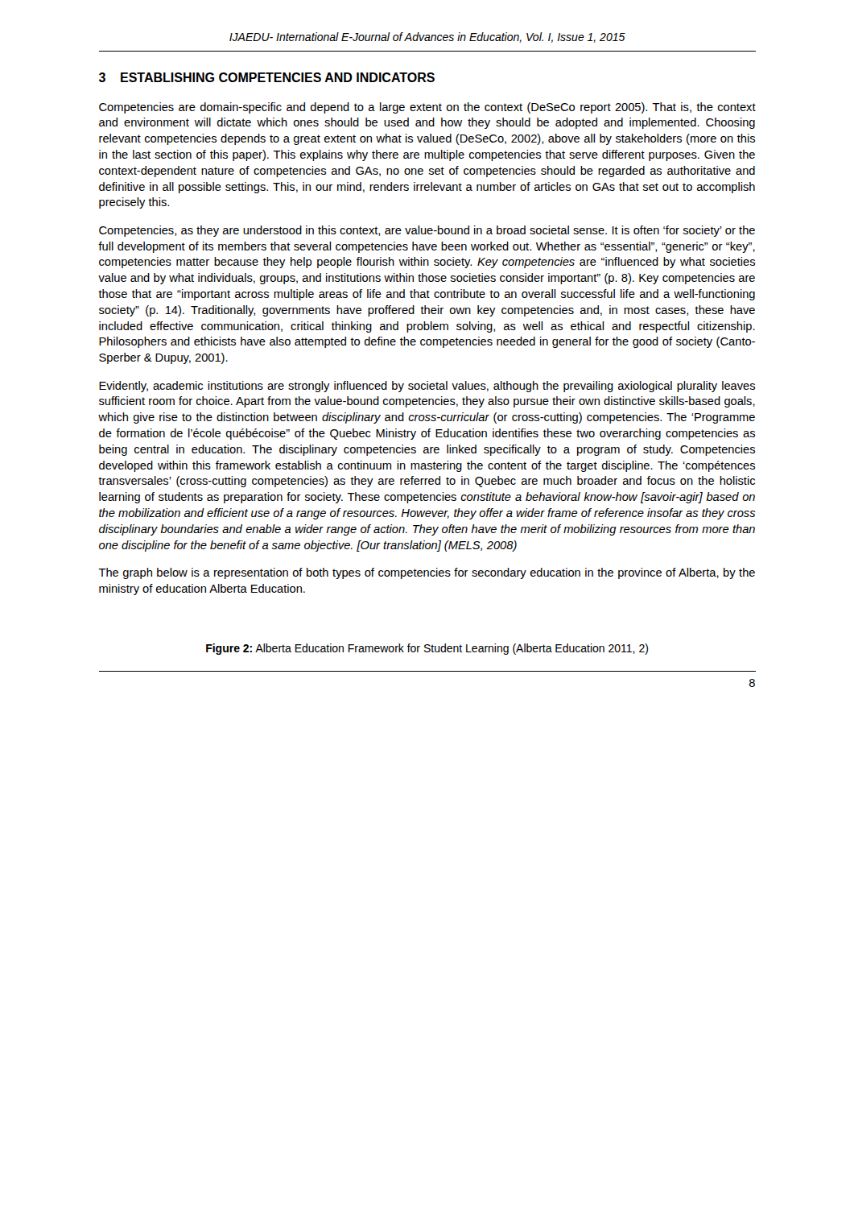IJAEDU- International E-Journal of Advances in Education, Vol. I, Issue 1, 2015
3 ESTABLISHING COMPETENCIES AND INDICATORS
Competencies are domain-specific and depend to a large extent on the context (DeSeCo report 2005). That is, the context and environment will dictate which ones should be used and how they should be adopted and implemented. Choosing relevant competencies depends to a great extent on what is valued (DeSeCo, 2002), above all by stakeholders (more on this in the last section of this paper). This explains why there are multiple competencies that serve different purposes. Given the context-dependent nature of competencies and GAs, no one set of competencies should be regarded as authoritative and definitive in all possible settings. This, in our mind, renders irrelevant a number of articles on GAs that set out to accomplish precisely this.
Competencies, as they are understood in this context, are value-bound in a broad societal sense. It is often ‘for society’ or the full development of its members that several competencies have been worked out. Whether as “essential”, “generic” or “key”, competencies matter because they help people flourish within society. Key competencies are “influenced by what societies value and by what individuals, groups, and institutions within those societies consider important” (p. 8). Key competencies are those that are “important across multiple areas of life and that contribute to an overall successful life and a well-functioning society” (p. 14). Traditionally, governments have proffered their own key competencies and, in most cases, these have included effective communication, critical thinking and problem solving, as well as ethical and respectful citizenship. Philosophers and ethicists have also attempted to define the competencies needed in general for the good of society (Canto-Sperber & Dupuy, 2001).
Evidently, academic institutions are strongly influenced by societal values, although the prevailing axiological plurality leaves sufficient room for choice. Apart from the value-bound competencies, they also pursue their own distinctive skills-based goals, which give rise to the distinction between disciplinary and cross-curricular (or cross-cutting) competencies. The ‘Programme de formation de l’école québécoise” of the Quebec Ministry of Education identifies these two overarching competencies as being central in education. The disciplinary competencies are linked specifically to a program of study. Competencies developed within this framework establish a continuum in mastering the content of the target discipline. The ‘compétences transversales’ (cross-cutting competencies) as they are referred to in Quebec are much broader and focus on the holistic learning of students as preparation for society. These competencies constitute a behavioral know-how [savoir-agir] based on the mobilization and efficient use of a range of resources. However, they offer a wider frame of reference insofar as they cross disciplinary boundaries and enable a wider range of action. They often have the merit of mobilizing resources from more than one discipline for the benefit of a same objective. [Our translation] (MELS, 2008)
The graph below is a representation of both types of competencies for secondary education in the province of Alberta, by the ministry of education Alberta Education.
Figure 2: Alberta Education Framework for Student Learning (Alberta Education 2011, 2)
8